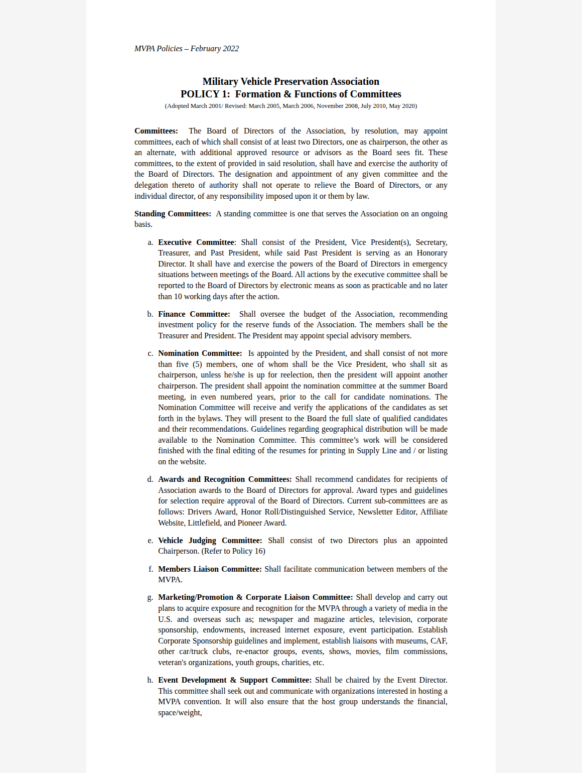MVPA Policies – February 2022
Military Vehicle Preservation Association
POLICY 1: Formation & Functions of Committees
(Adopted March 2001/ Revised: March 2005, March 2006, November 2008, July 2010, May 2020)
Committees: The Board of Directors of the Association, by resolution, may appoint committees, each of which shall consist of at least two Directors, one as chairperson, the other as an alternate, with additional approved resource or advisors as the Board sees fit. These committees, to the extent of provided in said resolution, shall have and exercise the authority of the Board of Directors. The designation and appointment of any given committee and the delegation thereto of authority shall not operate to relieve the Board of Directors, or any individual director, of any responsibility imposed upon it or them by law.
Standing Committees: A standing committee is one that serves the Association on an ongoing basis.
Executive Committee: Shall consist of the President, Vice President(s), Secretary, Treasurer, and Past President, while said Past President is serving as an Honorary Director. It shall have and exercise the powers of the Board of Directors in emergency situations between meetings of the Board. All actions by the executive committee shall be reported to the Board of Directors by electronic means as soon as practicable and no later than 10 working days after the action.
Finance Committee: Shall oversee the budget of the Association, recommending investment policy for the reserve funds of the Association. The members shall be the Treasurer and President. The President may appoint special advisory members.
Nomination Committee: Is appointed by the President, and shall consist of not more than five (5) members, one of whom shall be the Vice President, who shall sit as chairperson, unless he/she is up for reelection, then the president will appoint another chairperson. The president shall appoint the nomination committee at the summer Board meeting, in even numbered years, prior to the call for candidate nominations. The Nomination Committee will receive and verify the applications of the candidates as set forth in the bylaws. They will present to the Board the full slate of qualified candidates and their recommendations. Guidelines regarding geographical distribution will be made available to the Nomination Committee. This committee’s work will be considered finished with the final editing of the resumes for printing in Supply Line and / or listing on the website.
Awards and Recognition Committees: Shall recommend candidates for recipients of Association awards to the Board of Directors for approval. Award types and guidelines for selection require approval of the Board of Directors. Current sub-committees are as follows: Drivers Award, Honor Roll/Distinguished Service, Newsletter Editor, Affiliate Website, Littlefield, and Pioneer Award.
Vehicle Judging Committee: Shall consist of two Directors plus an appointed Chairperson. (Refer to Policy 16)
Members Liaison Committee: Shall facilitate communication between members of the MVPA.
Marketing/Promotion & Corporate Liaison Committee: Shall develop and carry out plans to acquire exposure and recognition for the MVPA through a variety of media in the U.S. and overseas such as; newspaper and magazine articles, television, corporate sponsorship, endowments, increased internet exposure, event participation. Establish Corporate Sponsorship guidelines and implement, establish liaisons with museums, CAF, other car/truck clubs, re-enactor groups, events, shows, movies, film commissions, veteran's organizations, youth groups, charities, etc.
Event Development & Support Committee: Shall be chaired by the Event Director. This committee shall seek out and communicate with organizations interested in hosting a MVPA convention. It will also ensure that the host group understands the financial, space/weight,